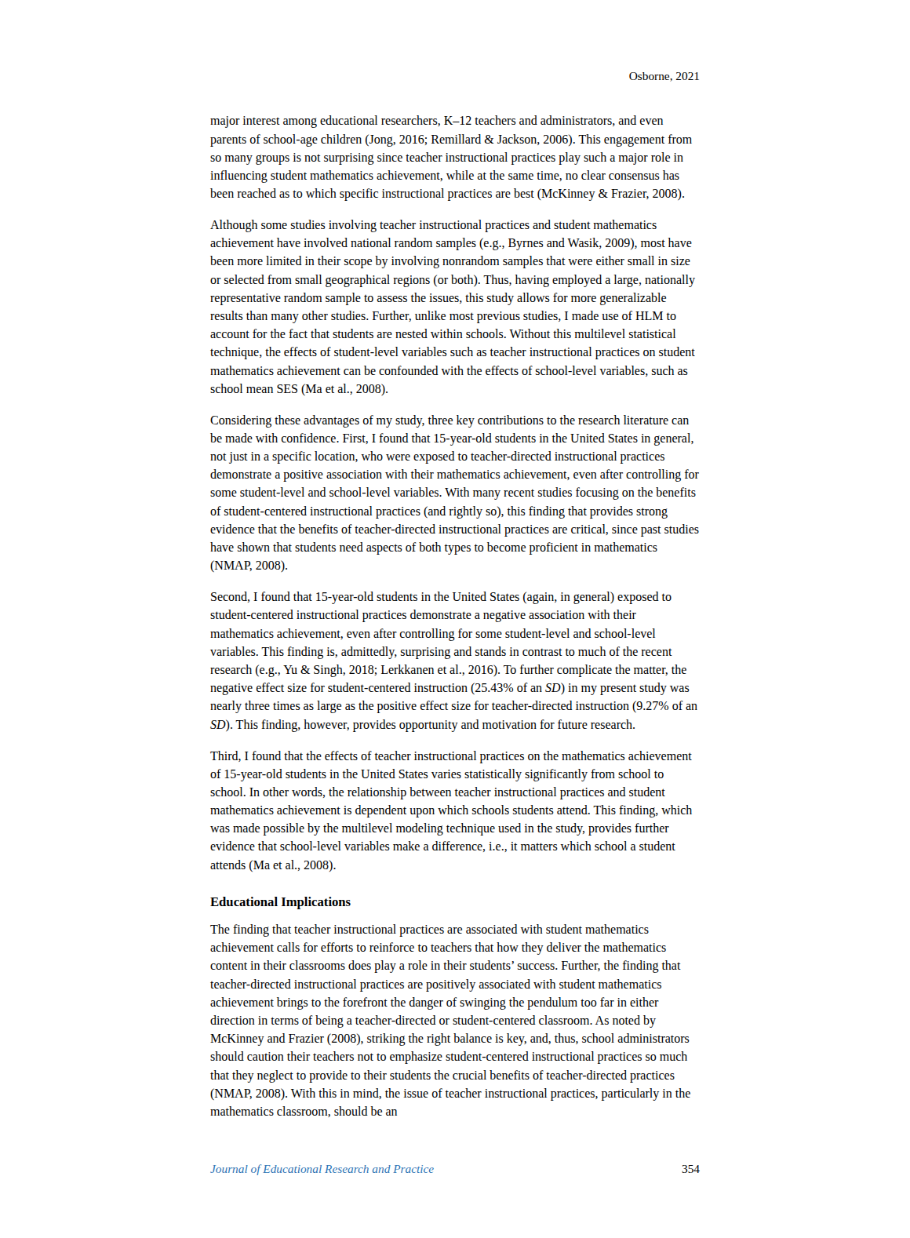Osborne, 2021
major interest among educational researchers, K–12 teachers and administrators, and even parents of school-age children (Jong, 2016; Remillard & Jackson, 2006). This engagement from so many groups is not surprising since teacher instructional practices play such a major role in influencing student mathematics achievement, while at the same time, no clear consensus has been reached as to which specific instructional practices are best (McKinney & Frazier, 2008).
Although some studies involving teacher instructional practices and student mathematics achievement have involved national random samples (e.g., Byrnes and Wasik, 2009), most have been more limited in their scope by involving nonrandom samples that were either small in size or selected from small geographical regions (or both). Thus, having employed a large, nationally representative random sample to assess the issues, this study allows for more generalizable results than many other studies. Further, unlike most previous studies, I made use of HLM to account for the fact that students are nested within schools. Without this multilevel statistical technique, the effects of student-level variables such as teacher instructional practices on student mathematics achievement can be confounded with the effects of school-level variables, such as school mean SES (Ma et al., 2008).
Considering these advantages of my study, three key contributions to the research literature can be made with confidence. First, I found that 15-year-old students in the United States in general, not just in a specific location, who were exposed to teacher-directed instructional practices demonstrate a positive association with their mathematics achievement, even after controlling for some student-level and school-level variables. With many recent studies focusing on the benefits of student-centered instructional practices (and rightly so), this finding that provides strong evidence that the benefits of teacher-directed instructional practices are critical, since past studies have shown that students need aspects of both types to become proficient in mathematics (NMAP, 2008).
Second, I found that 15-year-old students in the United States (again, in general) exposed to student-centered instructional practices demonstrate a negative association with their mathematics achievement, even after controlling for some student-level and school-level variables. This finding is, admittedly, surprising and stands in contrast to much of the recent research (e.g., Yu & Singh, 2018; Lerkkanen et al., 2016). To further complicate the matter, the negative effect size for student-centered instruction (25.43% of an SD) in my present study was nearly three times as large as the positive effect size for teacher-directed instruction (9.27% of an SD). This finding, however, provides opportunity and motivation for future research.
Third, I found that the effects of teacher instructional practices on the mathematics achievement of 15-year-old students in the United States varies statistically significantly from school to school. In other words, the relationship between teacher instructional practices and student mathematics achievement is dependent upon which schools students attend. This finding, which was made possible by the multilevel modeling technique used in the study, provides further evidence that school-level variables make a difference, i.e., it matters which school a student attends (Ma et al., 2008).
Educational Implications
The finding that teacher instructional practices are associated with student mathematics achievement calls for efforts to reinforce to teachers that how they deliver the mathematics content in their classrooms does play a role in their students’ success. Further, the finding that teacher-directed instructional practices are positively associated with student mathematics achievement brings to the forefront the danger of swinging the pendulum too far in either direction in terms of being a teacher-directed or student-centered classroom. As noted by McKinney and Frazier (2008), striking the right balance is key, and, thus, school administrators should caution their teachers not to emphasize student-centered instructional practices so much that they neglect to provide to their students the crucial benefits of teacher-directed practices (NMAP, 2008). With this in mind, the issue of teacher instructional practices, particularly in the mathematics classroom, should be an
Journal of Educational Research and Practice 354